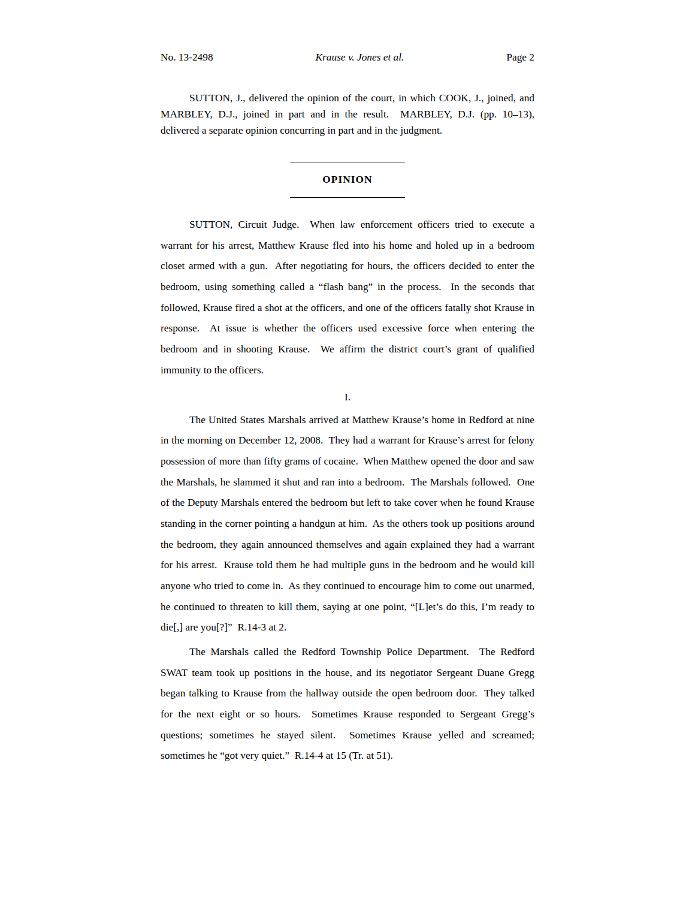No. 13-2498
Krause v. Jones et al.
Page 2
SUTTON, J., delivered the opinion of the court, in which COOK, J., joined, and MARBLEY, D.J., joined in part and in the result. MARBLEY, D.J. (pp. 10–13), delivered a separate opinion concurring in part and in the judgment.
OPINION
SUTTON, Circuit Judge. When law enforcement officers tried to execute a warrant for his arrest, Matthew Krause fled into his home and holed up in a bedroom closet armed with a gun. After negotiating for hours, the officers decided to enter the bedroom, using something called a “flash bang” in the process. In the seconds that followed, Krause fired a shot at the officers, and one of the officers fatally shot Krause in response. At issue is whether the officers used excessive force when entering the bedroom and in shooting Krause. We affirm the district court’s grant of qualified immunity to the officers.
I.
The United States Marshals arrived at Matthew Krause’s home in Redford at nine in the morning on December 12, 2008. They had a warrant for Krause’s arrest for felony possession of more than fifty grams of cocaine. When Matthew opened the door and saw the Marshals, he slammed it shut and ran into a bedroom. The Marshals followed. One of the Deputy Marshals entered the bedroom but left to take cover when he found Krause standing in the corner pointing a handgun at him. As the others took up positions around the bedroom, they again announced themselves and again explained they had a warrant for his arrest. Krause told them he had multiple guns in the bedroom and he would kill anyone who tried to come in. As they continued to encourage him to come out unarmed, he continued to threaten to kill them, saying at one point, “[L]et’s do this, I’m ready to die[,] are you[?]” R.14-3 at 2.
The Marshals called the Redford Township Police Department. The Redford SWAT team took up positions in the house, and its negotiator Sergeant Duane Gregg began talking to Krause from the hallway outside the open bedroom door. They talked for the next eight or so hours. Sometimes Krause responded to Sergeant Gregg’s questions; sometimes he stayed silent. Sometimes Krause yelled and screamed; sometimes he “got very quiet.” R.14-4 at 15 (Tr. at 51).